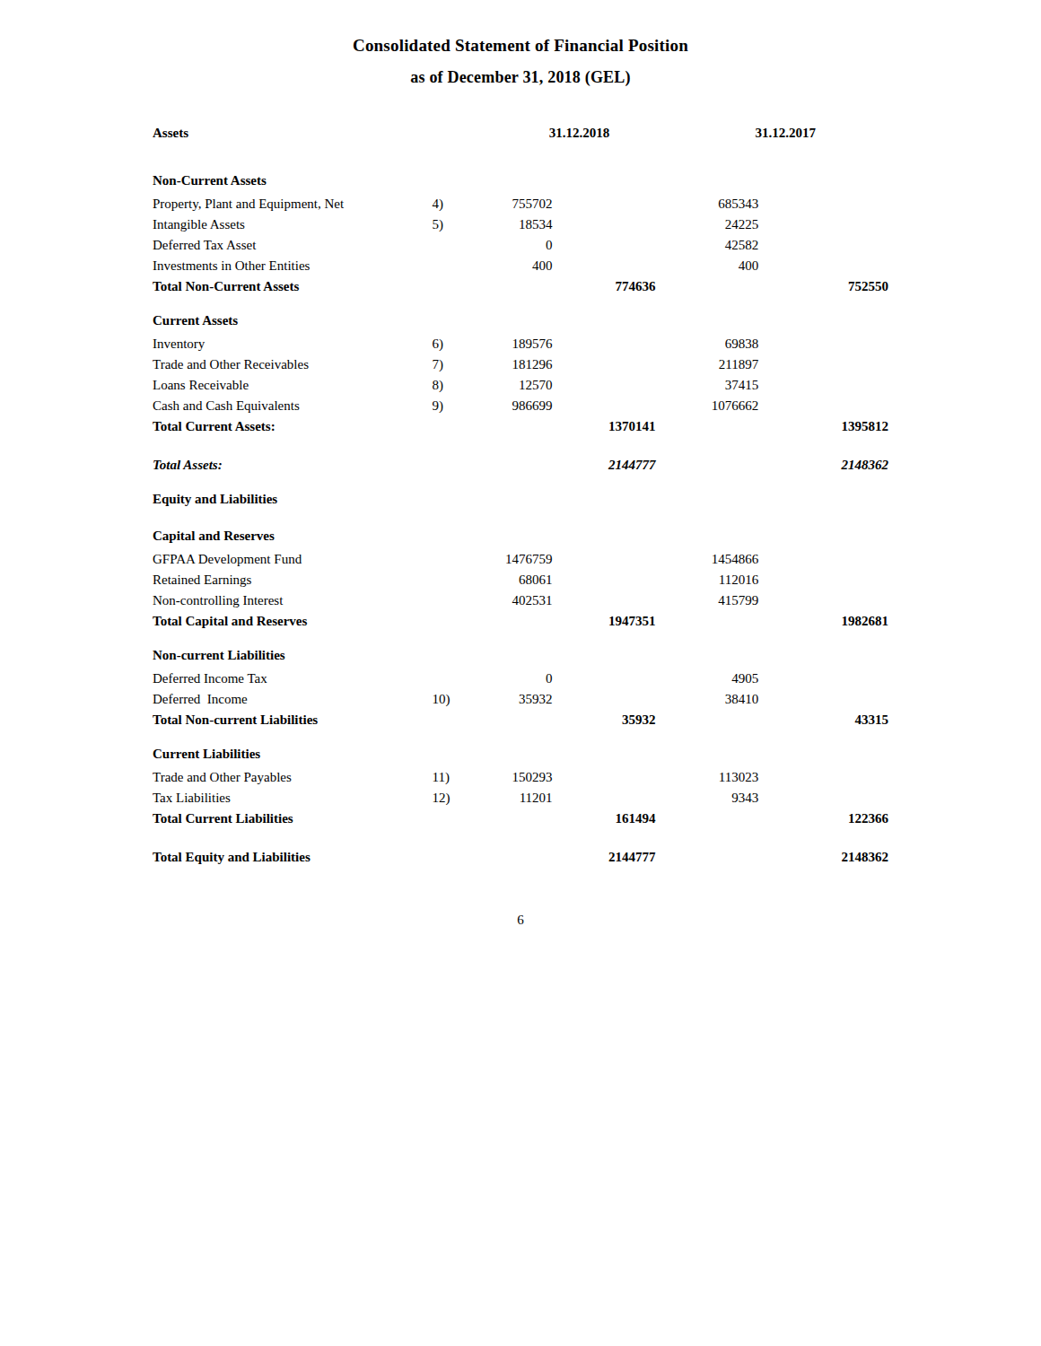Consolidated Statement of Financial Position
as of December 31, 2018 (GEL)
| Assets | | 31.12.2018 | 31.12.2017 |
| Non-Current Assets | | | | | |
| Property, Plant and Equipment, Net | 4) | 755702 | | 685343 | |
| Intangible Assets | 5) | 18534 | | 24225 | |
| Deferred Tax Asset | | 0 | | 42582 | |
| Investments in Other Entities | | 400 | | 400 | |
| Total Non-Current Assets | | | 774636 | | 752550 |
| Current Assets | | | | | |
| Inventory | 6) | 189576 | | 69838 | |
| Trade and Other Receivables | 7) | 181296 | | 211897 | |
| Loans Receivable | 8) | 12570 | | 37415 | |
| Cash and Cash Equivalents | 9) | 986699 | | 1076662 | |
| Total Current Assets: | | | 1370141 | | 1395812 |
| Total Assets: | | | 2144777 | | 2148362 |
| Equity and Liabilities | | | | | |
| Capital and Reserves | | | | | |
| GFPAA Development Fund | | 1476759 | | 1454866 | |
| Retained Earnings | | 68061 | | 112016 | |
| Non-controlling Interest | | 402531 | | 415799 | |
| Total Capital and Reserves | | | 1947351 | | 1982681 |
| Non-current Liabilities | | | | | |
| Deferred Income Tax | | 0 | | 4905 | |
| Deferred Income | 10) | 35932 | | 38410 | |
| Total Non-current Liabilities | | | 35932 | | 43315 |
| Current Liabilities | | | | | |
| Trade and Other Payables | 11) | 150293 | | 113023 | |
| Tax Liabilities | 12) | 11201 | | 9343 | |
| Total Current Liabilities | | | 161494 | | 122366 |
| Total Equity and Liabilities | | | 2144777 | | 2148362 |
6